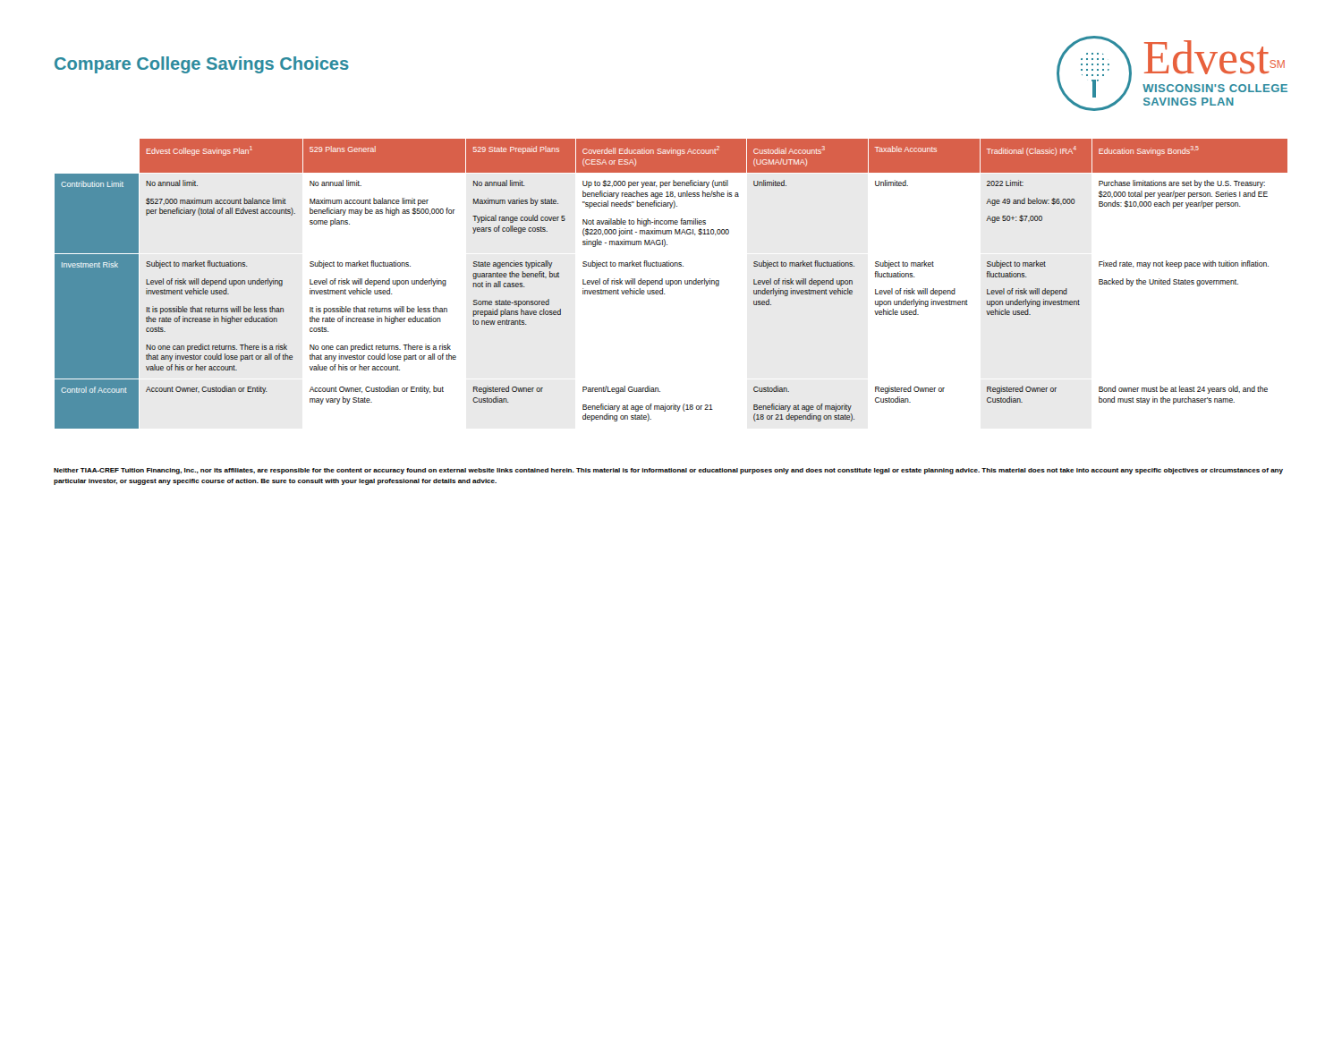Compare College Savings Choices
Edvest SM
WISCONSIN'S COLLEGE
SAVINGS PLAN
| | Edvest College Savings Plan 1 | 529 Plans General | 529 State Prepaid Plans | Coverdell Education Savings Account 2 (CESA or ESA) | Custodial Accounts 3 (UGMA/UTMA) | Taxable Accounts | Traditional (Classic) IRA 4 | Education Savings Bonds 3,5 |
| --- | --- | --- | --- | --- | --- | --- | --- | --- |
| Contribution Limit | No annual limit. $527,000 maximum account balance limit per beneficiary (total of all Edvest accounts). | No annual limit. Maximum account balance limit per beneficiary may be as high as $500,000 for some plans. | No annual limit. Maximum varies by state. Typical range could cover 5 years of college costs. | Up to $2,000 per year, per beneficiary (until beneficiary reaches age 18, unless he/she is a "special needs" beneficiary). Not available to high-income families ($220,000 joint - maximum MAGI, $110,000 single - maximum MAGI). | Unlimited. | Unlimited. | 2022 Limit: Age 49 and below: $6,000 Age 50+: $7,000 | Purchase limitations are set by the U.S. Treasury: $20,000 total per year/per person. Series I and EE Bonds: $10,000 each per year/per person. |
| Investment Risk | Subject to market fluctuations. Level of risk will depend upon underlying investment vehicle used. It is possible that returns will be less than the rate of increase in higher education costs. No one can predict returns. There is a risk that any investor could lose part or all of the value of his or her account. | Subject to market fluctuations. Level of risk will depend upon underlying investment vehicle used. It is possible that returns will be less than the rate of increase in higher education costs. No one can predict returns. There is a risk that any investor could lose part or all of the value of his or her account. | State agencies typically guarantee the benefit, but not in all cases. Some state-sponsored prepaid plans have closed to new entrants. | Subject to market fluctuations. Level of risk will depend upon underlying investment vehicle used. | Subject to market fluctuations. Level of risk will depend upon underlying investment vehicle used. | Subject to market fluctuations. Level of risk will depend upon underlying investment vehicle used. | Subject to market fluctuations. Level of risk will depend upon underlying investment vehicle used. | Fixed rate, may not keep pace with tuition inflation. Backed by the United States government. |
| Control of Account | Account Owner, Custodian or Entity. | Account Owner, Custodian or Entity, but may vary by State. | Registered Owner or Custodian. | Parent/Legal Guardian. Beneficiary at age of majority (18 or 21 depending on state). | Custodian. Beneficiary at age of majority (18 or 21 depending on state). | Registered Owner or Custodian. | Registered Owner or Custodian. | Bond owner must be at least 24 years old, and the bond must stay in the purchaser's name. |
Neither TIAA-CREF Tuition Financing, Inc., nor its affiliates, are responsible for the content or accuracy found on external website links contained herein. This material is for informational or educational purposes only and does not constitute legal or estate planning advice. This material does not take into account any specific objectives or circumstances of any particular investor, or suggest any specific course of action. Be sure to consult with your legal professional for details and advice.